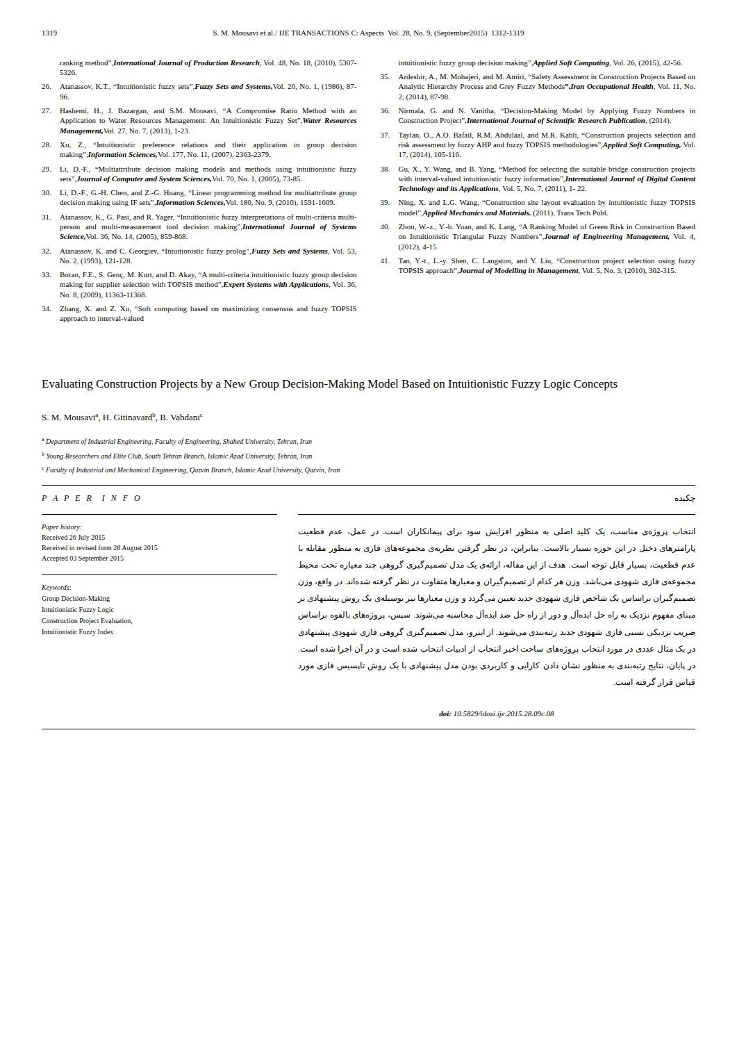1319
S. M. Mousavi et al./ IJE TRANSACTIONS C: Aspects Vol. 28, No. 9, (September2015) 1312-1319
ranking method”,International Journal of Production Research, Vol. 48, No. 18, (2010), 5307-5326.
26. Atanassov, K.T., “Intuitionistic fuzzy sets”,Fuzzy Sets and Systems, Vol. 20, No. 1, (1986), 87-96.
27. Hashemi, H., J. Bazargan, and S.M. Mousavi, “A Compromise Ratio Method with an Application to Water Resources Management: An Intuitionistic Fuzzy Set”,Water Resources Management, Vol. 27, No. 7, (2013), 1-23.
28. Xu, Z., “Intuitionistic preference relations and their application in group decision making”,Information Sciences, Vol. 177, No. 11, (2007), 2363-2379.
29. Li, D.-F., “Multiattribute decision making models and methods using intuitionistic fuzzy sets”,Journal of Computer and System Sciences, Vol. 70, No. 1, (2005), 73-85.
30. Li, D.-F., G.-H. Chen, and Z.-G. Huang, “Linear programming method for multiattribute group decision making using IF sets”,Information Sciences, Vol. 180, No. 9, (2010), 1591-1609.
31. Atanassov, K., G. Pasi, and R. Yager, “Intuitionistic fuzzy interpretations of multi-criteria multi-person and multi-measurement tool decision making”,International Journal of Systems Science, Vol. 36, No. 14, (2005), 859-868.
32. Atanassov, K. and C. Georgiev, “Intuitionistic fuzzy prolog”,Fuzzy Sets and Systems, Vol. 53, No. 2, (1993), 121-128.
33. Boran, F.E., S. Genç, M. Kurt, and D. Akay, “A multi-criteria intuitionistic fuzzy group decision making for supplier selection with TOPSIS method”,Expert Systems with Applications, Vol. 36, No. 8, (2009), 11363-11368.
34. Zhang, X. and Z. Xu, “Soft computing based on maximizing consensus and fuzzy TOPSIS approach to interval-valued
intuitionistic fuzzy group decision making”,Applied Soft Computing, Vol. 26, (2015), 42-56.
35. Ardeshir, A., M. Mohajeri, and M. Amiri, “Safety Assessment in Construction Projects Based on Analytic Hierarchy Process and Grey Fuzzy Methods”, Iran Occupational Health, Vol. 11, No. 2, (2014), 87-98.
36. Nirmala, G. and N. Vanitha, “Decision-Making Model by Applying Fuzzy Numbers in Construction Project”,International Journal of Scientific Research Publication, (2014).
37. Taylan, O., A.O. Bafail, R.M. Abdulaal, and M.R. Kabli, “Construction projects selection and risk assessment by fuzzy AHP and fuzzy TOPSIS methodologies”,Applied Soft Computing, Vol. 17, (2014), 105-116.
38. Gu, X., Y. Wang, and B. Yang, “Method for selecting the suitable bridge construction projects with interval-valued intuitionistic fuzzy information”,International Journal of Digital Content Technology and its Applications, Vol. 5, No. 7, (2011), 1- 22.
39. Ning, X. and L.G. Wang, “Construction site layout evaluation by intuitionistic fuzzy TOPSIS model”,Applied Mechanics and Materials. (2011), Trans Tech Publ.
40. Zhou, W.-z., Y.-b. Yuan, and K. Lang, “A Ranking Model of Green Risk in Construction Based on Intuitionistic Triangular Fuzzy Numbers”,Journal of Engineering Management, Vol. 4, (2012), 4-15
41. Tan, Y.-t., L.-y. Shen, C. Langston, and Y. Liu, “Construction project selection using fuzzy TOPSIS approach”,Journal of Modelling in Management, Vol. 5, No. 3, (2010), 302-315.
Evaluating Construction Projects by a New Group Decision-Making Model Based on Intuitionistic Fuzzy Logic Concepts
S. M. Mousavia, H. Gitinavardb, B. Vahdanic
a Department of Industrial Engineering, Faculty of Engineering, Shahed University, Tehran, Iran
b Young Researchers and Elite Club, South Tehran Branch, Islamic Azad University, Tehran, Iran
c Faculty of Industrial and Mechanical Engineering, Qazvin Branch, Islamic Azad University, Qazvin, Iran
P A P E R I N F O
Paper history:
Received 26 July 2015
Received in revised form 28 August 2015
Accepted 03 September 2015
Keywords:
Group Decision-Making
Intuitionistic Fuzzy Logic
Construction Project Evaluation,
Intuitionistic Fuzzy Index
چکیده
انتخاب پروژه‌ی مناسب، یک کلید اصلی به منظور افزایش سود برای پیمانکاران است. در عمل، عدم قطعیت پارامترهای دخیل در این حوزه بسیار بالاست. بنابراین، در نظر گرفتن نظریه‌ی مجموعه‌های فازی به منظور مقابله با عدم قطعیت، بسیار قابل توجه است. هدف از این مقاله، ارائه‌ی یک مدل تصمیم‌گیری گروهی چند معیاره تحت محیط مجموعه‌ی فازی شهودی می‌باشد. وزن هر کدام از تصمیم‌گیران و معیارها متفاوت در نظر گرفته شده‌اند. در واقع، وزن تصمیم‌گیران براساس یک شاخص فازی شهودی جدید تعیین می‌گردد و وزن معیارها نیز بوسیله‌ی یک روش پیشنهادی بر مبنای مفهوم نزدیک به راه حل ایده‌آل و دور از راه حل ضد ایده‌آل محاسبه می‌شوند. سپس، پروژه‌های بالقوه براساس ضریب نزدیکی نسبی فازی شهودی جدید رتبه‌بندی می‌شوند. از اینرو، مدل تصمیم‌گیری گروهی فازی شهودی پیشنهادی در یک مثال عددی در مورد انتخاب پروژه‌های ساخت اخیر انتخاب از ادبیات انتخاب شده است و در آن اجرا شده است. در پایان، نتایج رتبه‌بندی به منظور نشان دادن کارایی و کاربردی بودن مدل پیشنهادی با یک روش تاپسیس فازی مورد قیاس قرار گرفته است.
doi: 10.5829/idosi.ije.2015.28.09c.08